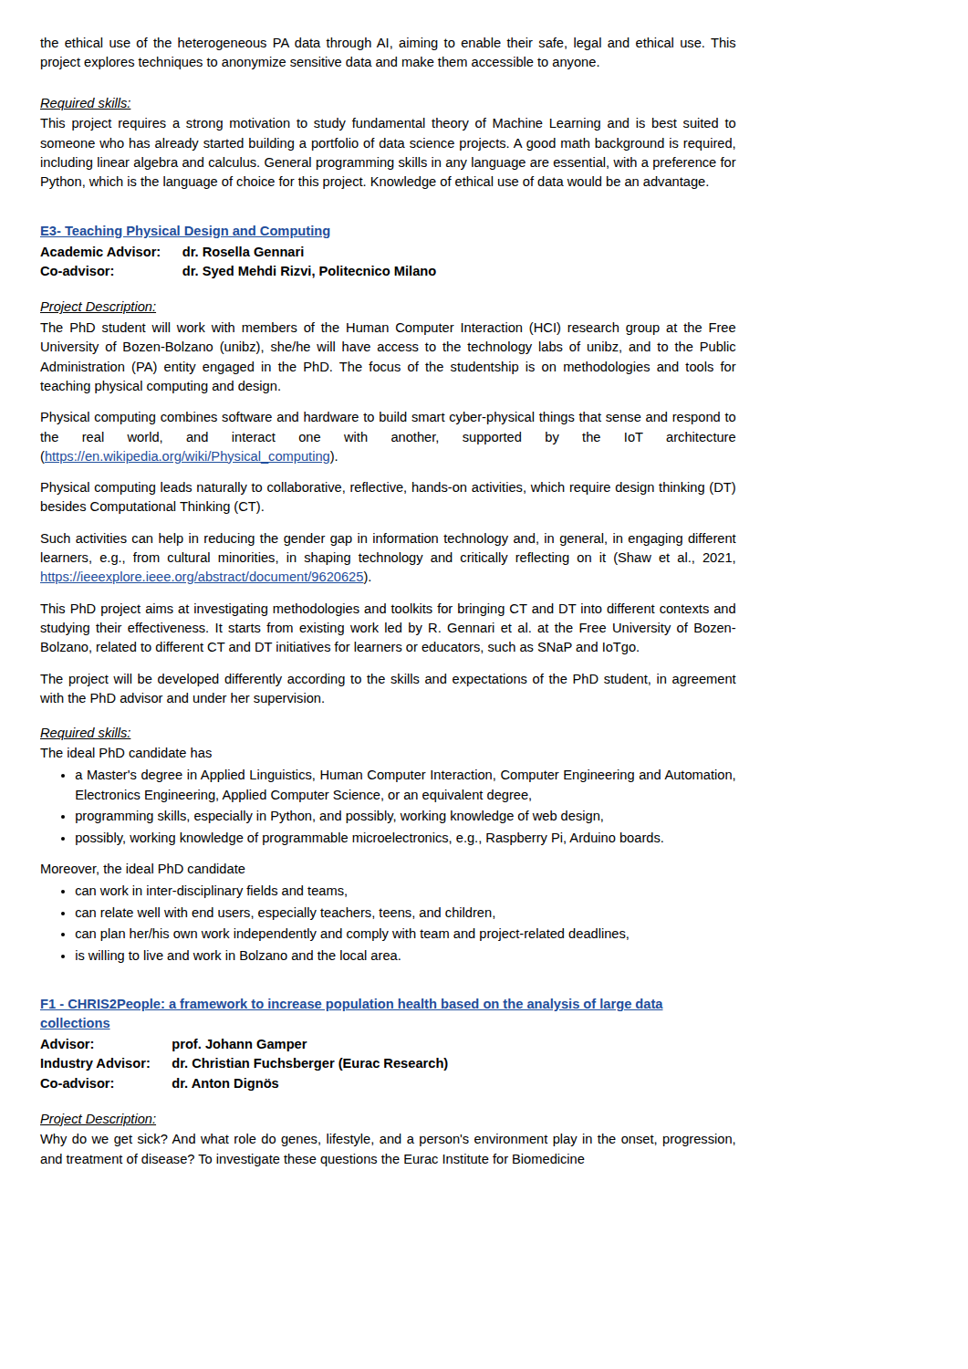the ethical use of the heterogeneous PA data through AI, aiming to enable their safe, legal and ethical use. This project explores techniques to anonymize sensitive data and make them accessible to anyone.
Required skills:
This project requires a strong motivation to study fundamental theory of Machine Learning and is best suited to someone who has already started building a portfolio of data science projects. A good math background is required, including linear algebra and calculus. General programming skills in any language are essential, with a preference for Python, which is the language of choice for this project. Knowledge of ethical use of data would be an advantage.
E3- Teaching Physical Design and Computing
| Academic Advisor: | dr. Rosella Gennari |
| Co-advisor: | dr. Syed Mehdi Rizvi, Politecnico Milano |
Project Description:
The PhD student will work with members of the Human Computer Interaction (HCI) research group at the Free University of Bozen-Bolzano (unibz), she/he will have access to the technology labs of unibz, and to the Public Administration (PA) entity engaged in the PhD. The focus of the studentship is on methodologies and tools for teaching physical computing and design.
Physical computing combines software and hardware to build smart cyber-physical things that sense and respond to the real world, and interact one with another, supported by the IoT architecture (https://en.wikipedia.org/wiki/Physical_computing).
Physical computing leads naturally to collaborative, reflective, hands-on activities, which require design thinking (DT) besides Computational Thinking (CT).
Such activities can help in reducing the gender gap in information technology and, in general, in engaging different learners, e.g., from cultural minorities, in shaping technology and critically reflecting on it (Shaw et al., 2021, https://ieeexplore.ieee.org/abstract/document/9620625).
This PhD project aims at investigating methodologies and toolkits for bringing CT and DT into different contexts and studying their effectiveness. It starts from existing work led by R. Gennari et al. at the Free University of Bozen-Bolzano, related to different CT and DT initiatives for learners or educators, such as SNaP and IoTgo.
The project will be developed differently according to the skills and expectations of the PhD student, in agreement with the PhD advisor and under her supervision.
Required skills:
The ideal PhD candidate has
a Master's degree in Applied Linguistics, Human Computer Interaction, Computer Engineering and Automation, Electronics Engineering, Applied Computer Science, or an equivalent degree,
programming skills, especially in Python, and possibly, working knowledge of web design,
possibly, working knowledge of programmable microelectronics, e.g., Raspberry Pi, Arduino boards.
Moreover, the ideal PhD candidate
can work in inter-disciplinary fields and teams,
can relate well with end users, especially teachers, teens, and children,
can plan her/his own work independently and comply with team and project-related deadlines,
is willing to live and work in Bolzano and the local area.
F1 - CHRIS2People: a framework to increase population health based on the analysis of large data collections
| Advisor: | prof. Johann Gamper |
| Industry Advisor: | dr. Christian Fuchsberger (Eurac Research) |
| Co-advisor: | dr. Anton Dignös |
Project Description:
Why do we get sick? And what role do genes, lifestyle, and a person's environment play in the onset, progression, and treatment of disease? To investigate these questions the Eurac Institute for Biomedicine